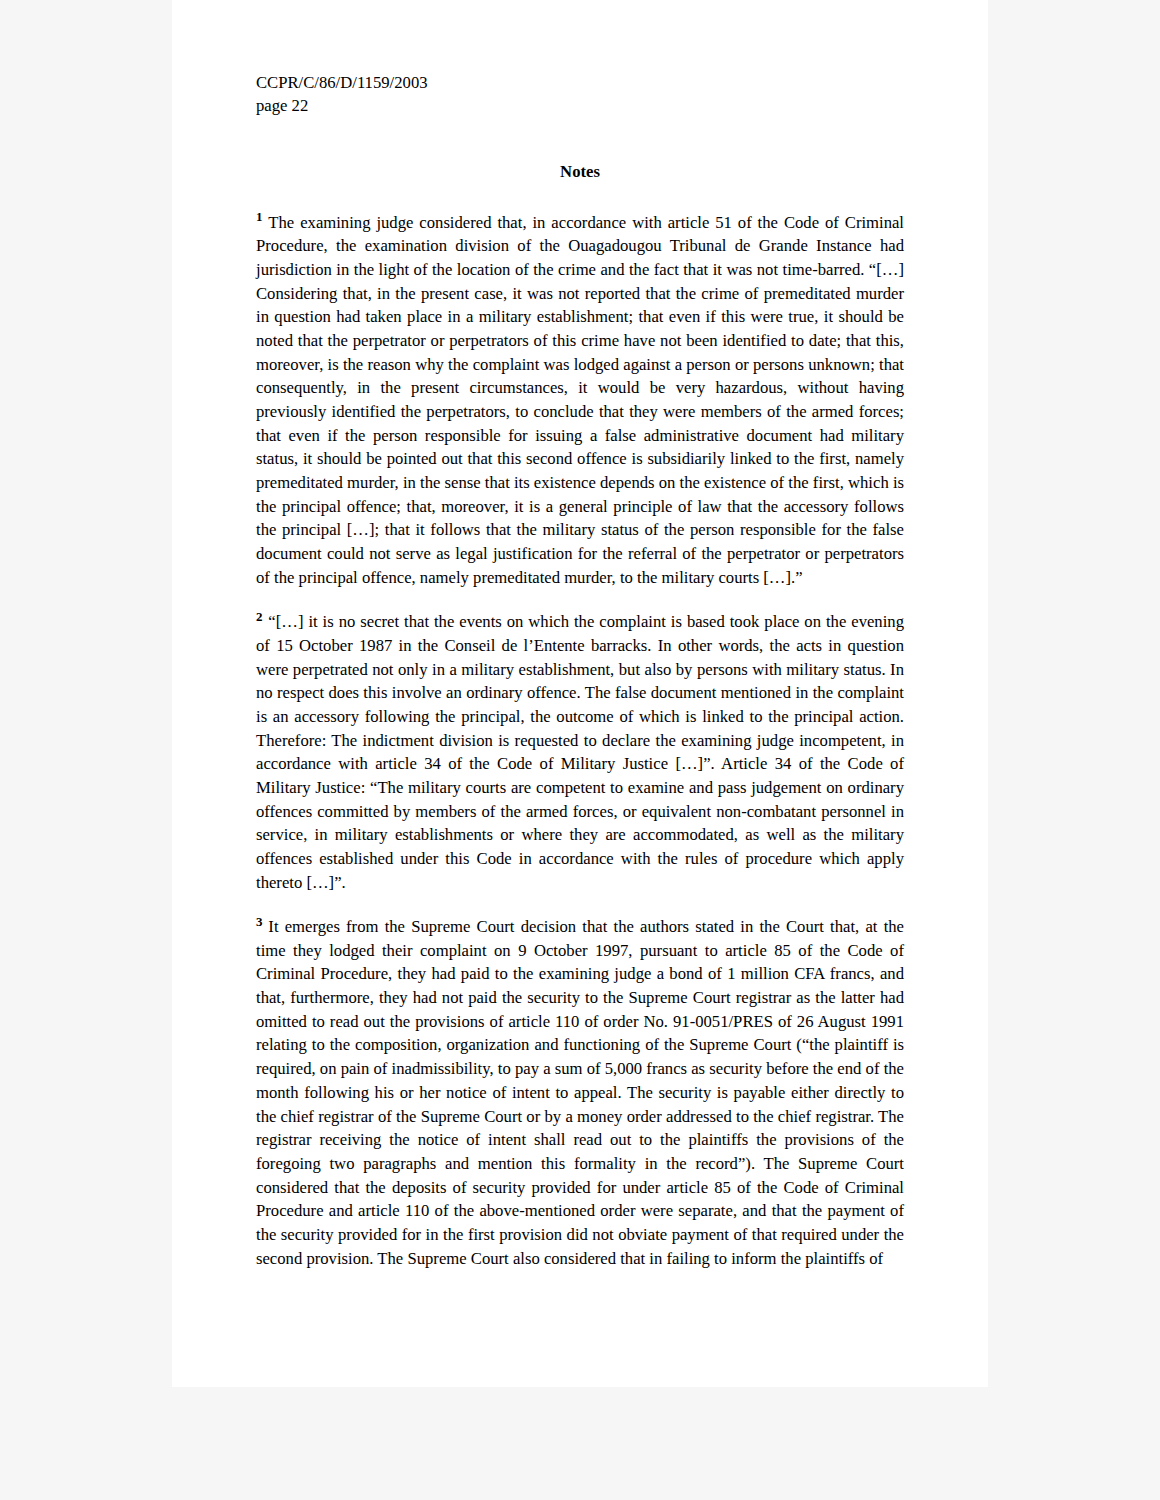CCPR/C/86/D/1159/2003 page 22
Notes
1The examining judge considered that, in accordance with article 51 of the Code of Criminal Procedure, the examination division of the Ouagadougou Tribunal de Grande Instance had jurisdiction in the light of the location of the crime and the fact that it was not time-barred. “[…] Considering that, in the present case, it was not reported that the crime of premeditated murder in question had taken place in a military establishment; that even if this were true, it should be noted that the perpetrator or perpetrators of this crime have not been identified to date; that this, moreover, is the reason why the complaint was lodged against a person or persons unknown; that consequently, in the present circumstances, it would be very hazardous, without having previously identified the perpetrators, to conclude that they were members of the armed forces; that even if the person responsible for issuing a false administrative document had military status, it should be pointed out that this second offence is subsidiarily linked to the first, namely premeditated murder, in the sense that its existence depends on the existence of the first, which is the principal offence; that, moreover, it is a general principle of law that the accessory follows the principal […]; that it follows that the military status of the person responsible for the false document could not serve as legal justification for the referral of the perpetrator or perpetrators of the principal offence, namely premeditated murder, to the military courts […].”
2“[…] it is no secret that the events on which the complaint is based took place on the evening of 15 October 1987 in the Conseil de l’Entente barracks. In other words, the acts in question were perpetrated not only in a military establishment, but also by persons with military status. In no respect does this involve an ordinary offence. The false document mentioned in the complaint is an accessory following the principal, the outcome of which is linked to the principal action. Therefore: The indictment division is requested to declare the examining judge incompetent, in accordance with article 34 of the Code of Military Justice […]”. Article 34 of the Code of Military Justice: “The military courts are competent to examine and pass judgement on ordinary offences committed by members of the armed forces, or equivalent non-combatant personnel in service, in military establishments or where they are accommodated, as well as the military offences established under this Code in accordance with the rules of procedure which apply thereto […]”.
3It emerges from the Supreme Court decision that the authors stated in the Court that, at the time they lodged their complaint on 9 October 1997, pursuant to article 85 of the Code of Criminal Procedure, they had paid to the examining judge a bond of 1 million CFA francs, and that, furthermore, they had not paid the security to the Supreme Court registrar as the latter had omitted to read out the provisions of article 110 of order No. 91-0051/PRES of 26 August 1991 relating to the composition, organization and functioning of the Supreme Court (“the plaintiff is required, on pain of inadmissibility, to pay a sum of 5,000 francs as security before the end of the month following his or her notice of intent to appeal. The security is payable either directly to the chief registrar of the Supreme Court or by a money order addressed to the chief registrar. The registrar receiving the notice of intent shall read out to the plaintiffs the provisions of the foregoing two paragraphs and mention this formality in the record”). The Supreme Court considered that the deposits of security provided for under article 85 of the Code of Criminal Procedure and article 110 of the above-mentioned order were separate, and that the payment of the security provided for in the first provision did not obviate payment of that required under the second provision. The Supreme Court also considered that in failing to inform the plaintiffs of